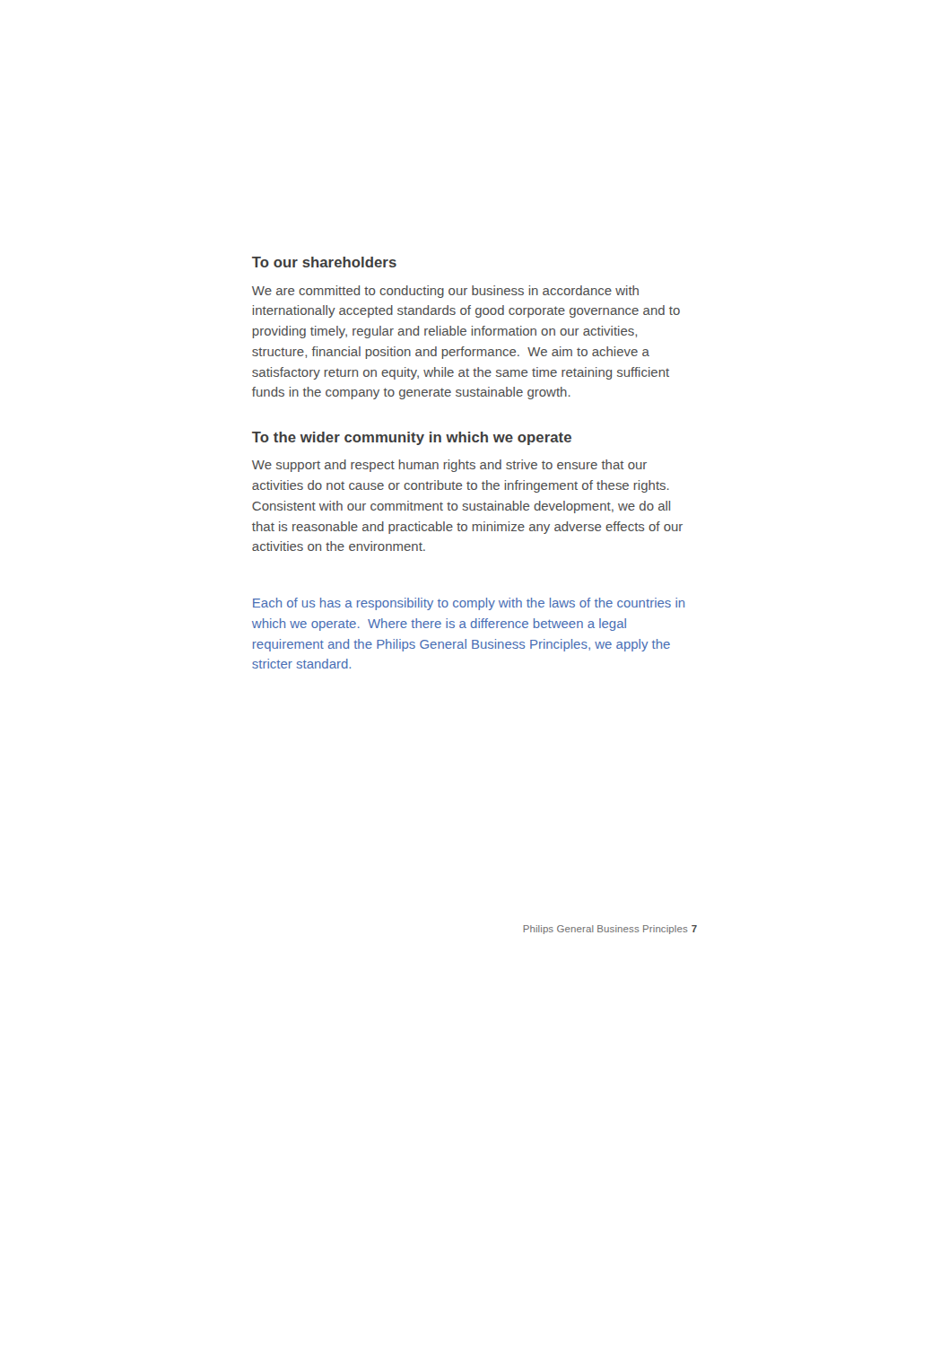To our shareholders
We are committed to conducting our business in accordance with internationally accepted standards of good corporate governance and to providing timely, regular and reliable information on our activities, structure, financial position and performance. We aim to achieve a satisfactory return on equity, while at the same time retaining sufficient funds in the company to generate sustainable growth.
To the wider community in which we operate
We support and respect human rights and strive to ensure that our activities do not cause or contribute to the infringement of these rights. Consistent with our commitment to sustainable development, we do all that is reasonable and practicable to minimize any adverse effects of our activities on the environment.
Each of us has a responsibility to comply with the laws of the countries in which we operate. Where there is a difference between a legal requirement and the Philips General Business Principles, we apply the stricter standard.
Philips General Business Principles7